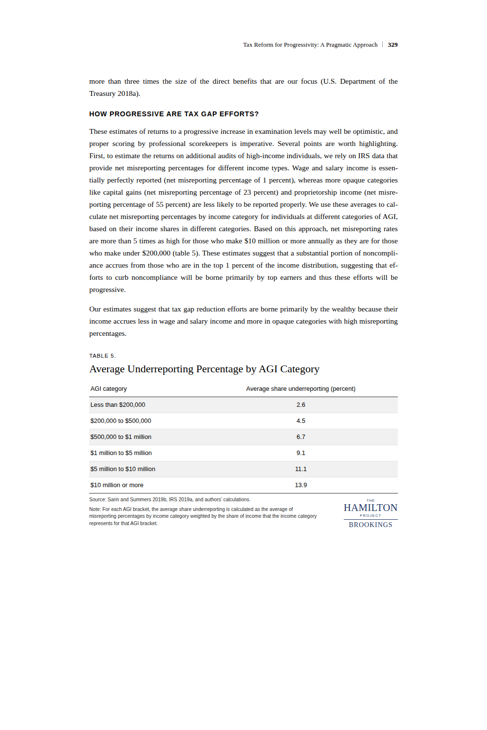Tax Reform for Progressivity: A Pragmatic Approach 329
more than three times the size of the direct benefits that are our focus (U.S. Department of the Treasury 2018a).
How Progressive Are Tax Gap Efforts?
These estimates of returns to a progressive increase in examination levels may well be optimistic, and proper scoring by professional scorekeepers is imperative. Several points are worth highlighting. First, to estimate the returns on additional audits of high-income individuals, we rely on IRS data that provide net misreporting percentages for different income types. Wage and salary income is essentially perfectly reported (net misreporting percentage of 1 percent), whereas more opaque categories like capital gains (net misreporting percentage of 23 percent) and proprietorship income (net misreporting percentage of 55 percent) are less likely to be reported properly. We use these averages to calculate net misreporting percentages by income category for individuals at different categories of AGI, based on their income shares in different categories. Based on this approach, net misreporting rates are more than 5 times as high for those who make $10 million or more annually as they are for those who make under $200,000 (table 5). These estimates suggest that a substantial portion of noncompliance accrues from those who are in the top 1 percent of the income distribution, suggesting that efforts to curb noncompliance will be borne primarily by top earners and thus these efforts will be progressive.
Our estimates suggest that tax gap reduction efforts are borne primarily by the wealthy because their income accrues less in wage and salary income and more in opaque categories with high misreporting percentages.
Table 5.
Average Underreporting Percentage by AGI Category
| AGI category | Average share underreporting (percent) |
| --- | --- |
| Less than $200,000 | 2.6 |
| $200,000 to $500,000 | 4.5 |
| $500,000 to $1 million | 6.7 |
| $1 million to $5 million | 9.1 |
| $5 million to $10 million | 11.1 |
| $10 million or more | 13.9 |
Source: Sarin and Summers 2019b, IRS 2019a, and authors’ calculations.
Note: For each AGI bracket, the average share underreporting is calculated as the average of misreporting percentages by income category weighted by the share of income that the income category represents for that AGI bracket.
THE
HAMILTON
PROJECT
BROOKINGS